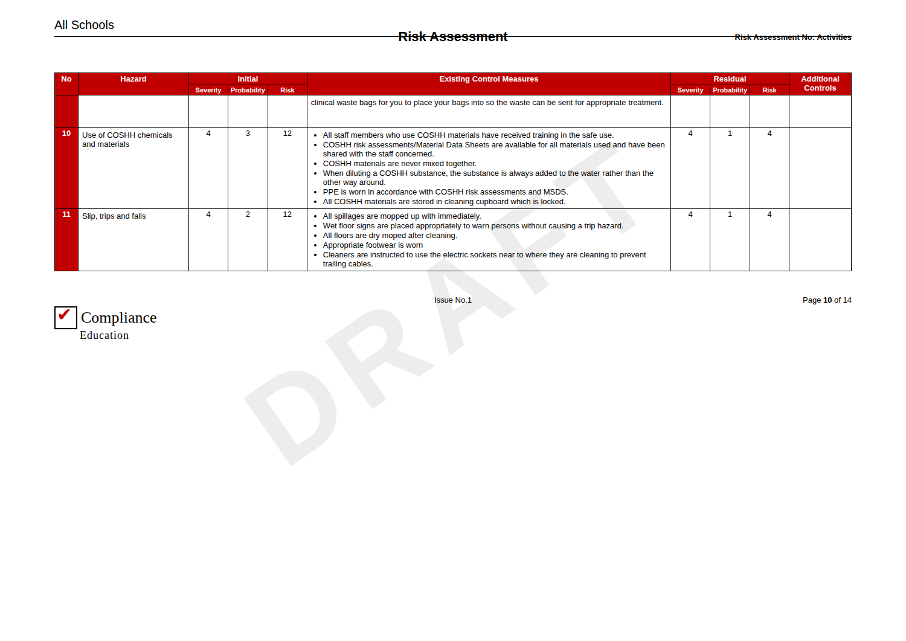DRAFT
All Schools
Risk Assessment
Risk Assessment No: Activities
| No | Hazard | Initial | Existing Control Measures | Residual | Additional Controls |
| --- | --- | --- | --- | --- | --- |
| Severity | Probability | Risk | Severity | Probability | Risk |
| | | | | | clinical waste bags for you to place your bags into so the waste can be sent for appropriate treatment. | | | | |
| 10 | Use of COSHH chemicals and materials | 4 | 3 | 12 | All staff members who use COSHH materials have received training in the safe use. COSHH risk assessments/Material Data Sheets are available for all materials used and have been shared with the staff concerned. COSHH materials are never mixed together. When diluting a COSHH substance, the substance is always added to the water rather than the other way around. PPE is worn in accordance with COSHH risk assessments and MSDS. All COSHH materials are stored in cleaning cupboard which is locked. | 4 | 1 | 4 | |
| 11 | Slip, trips and falls | 4 | 2 | 12 | All spillages are mopped up with immediately. Wet floor signs are placed appropriately to warn persons without causing a trip hazard. All floors are dry moped after cleaning. Appropriate footwear is worn Cleaners are instructed to use the electric sockets near to where they are cleaning to prevent trailing cables. | 4 | 1 | 4 | |
Issue No.1
Page 10 of 14
Compliance Education